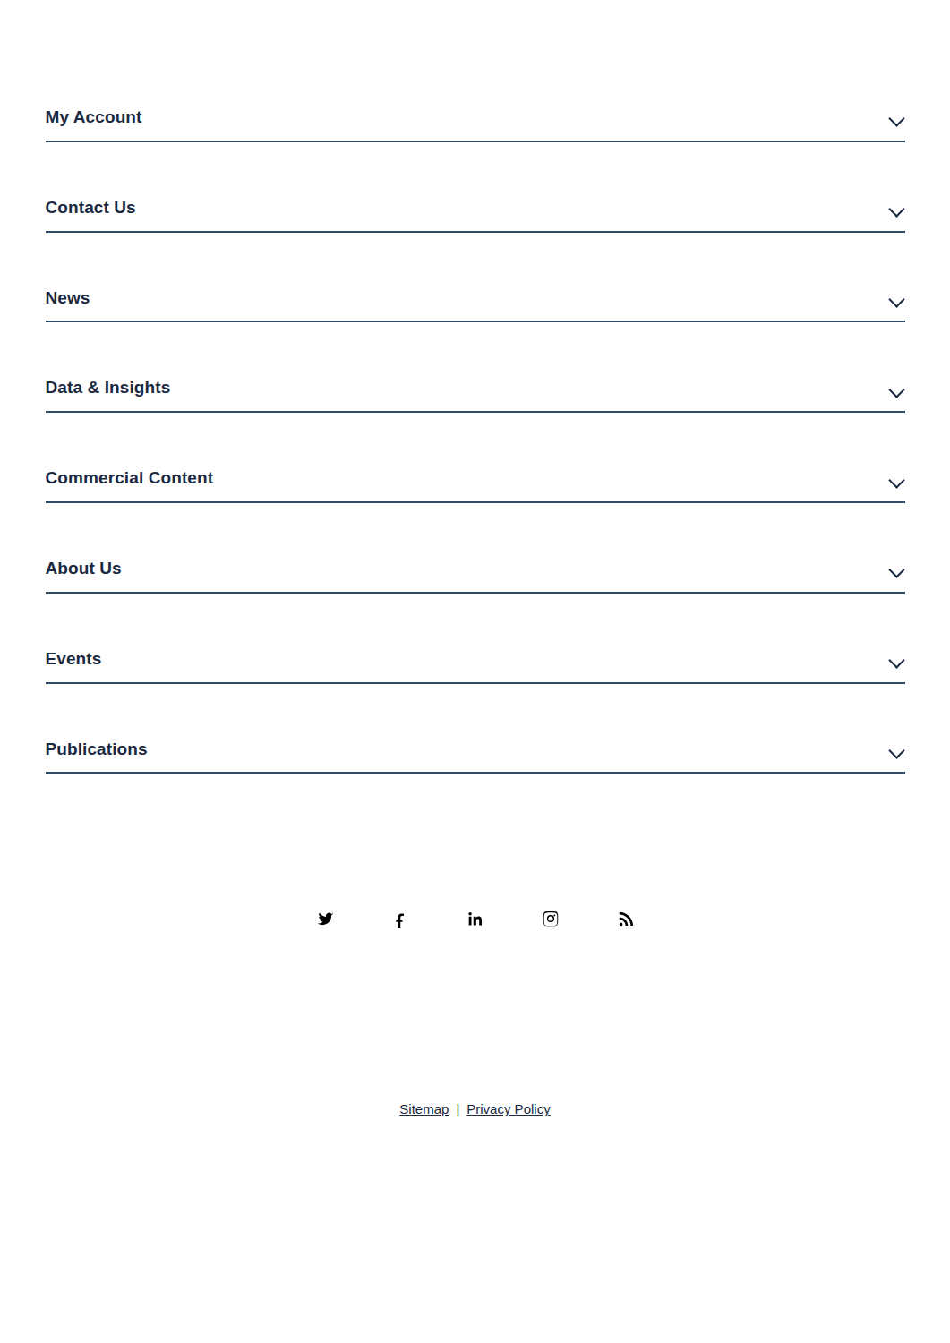My Account
Sign In
Subscribe
Manage Subscription
Contact Us
General Enquiries
Editorial Team
Advertising
News
Latest News
Analysis
Opinion
Data & Insights
Market Data
Reports
Rankings
Commercial Content
Sponsored Features
Partner Content
About Us
Who We Are
Careers
Terms & Conditions
Events
Upcoming Events
Awards
Webinars
Publications
Magazine
Newsletters
Archive
Sitemap|Privacy Policy